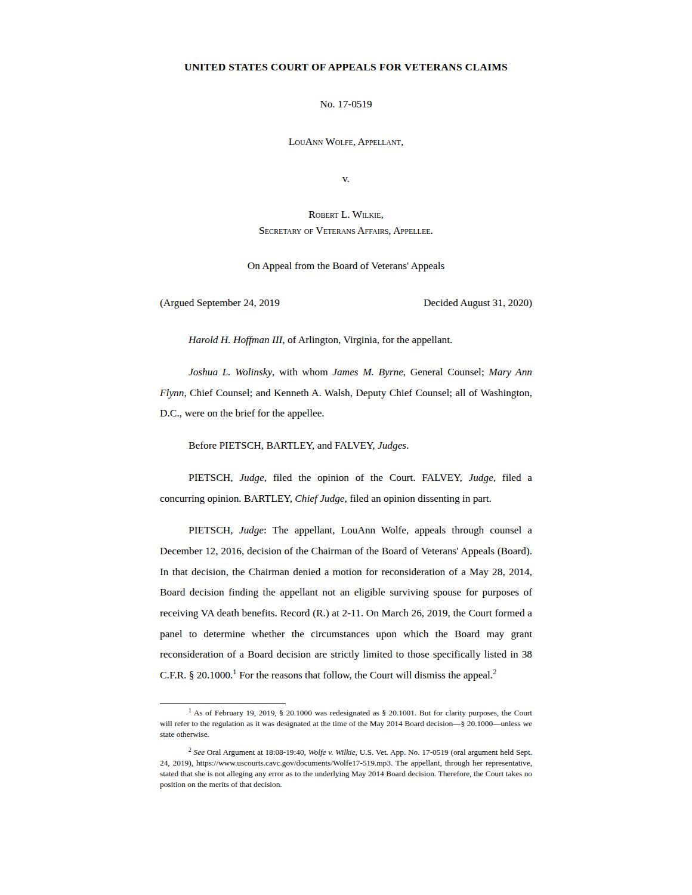UNITED STATES COURT OF APPEALS FOR VETERANS CLAIMS
No. 17-0519
LouAnn Wolfe, Appellant,
v.
Robert L. Wilkie,
Secretary of Veterans Affairs, Appellee.
On Appeal from the Board of Veterans' Appeals
(Argued September 24, 2019 Decided August 31, 2020)
Harold H. Hoffman III, of Arlington, Virginia, for the appellant.
Joshua L. Wolinsky, with whom James M. Byrne, General Counsel; Mary Ann Flynn, Chief Counsel; and Kenneth A. Walsh, Deputy Chief Counsel; all of Washington, D.C., were on the brief for the appellee.
Before PIETSCH, BARTLEY, and FALVEY, Judges.
PIETSCH, Judge, filed the opinion of the Court. FALVEY, Judge, filed a concurring opinion. BARTLEY, Chief Judge, filed an opinion dissenting in part.
PIETSCH, Judge: The appellant, LouAnn Wolfe, appeals through counsel a December 12, 2016, decision of the Chairman of the Board of Veterans' Appeals (Board). In that decision, the Chairman denied a motion for reconsideration of a May 28, 2014, Board decision finding the appellant not an eligible surviving spouse for purposes of receiving VA death benefits. Record (R.) at 2-11. On March 26, 2019, the Court formed a panel to determine whether the circumstances upon which the Board may grant reconsideration of a Board decision are strictly limited to those specifically listed in 38 C.F.R. § 20.1000.1 For the reasons that follow, the Court will dismiss the appeal.2
1 As of February 19, 2019, § 20.1000 was redesignated as § 20.1001. But for clarity purposes, the Court will refer to the regulation as it was designated at the time of the May 2014 Board decision—§ 20.1000—unless we state otherwise.
2 See Oral Argument at 18:08-19:40, Wolfe v. Wilkie, U.S. Vet. App. No. 17-0519 (oral argument held Sept. 24, 2019), https://www.uscourts.cavc.gov/documents/Wolfe17-519.mp3. The appellant, through her representative, stated that she is not alleging any error as to the underlying May 2014 Board decision. Therefore, the Court takes no position on the merits of that decision.